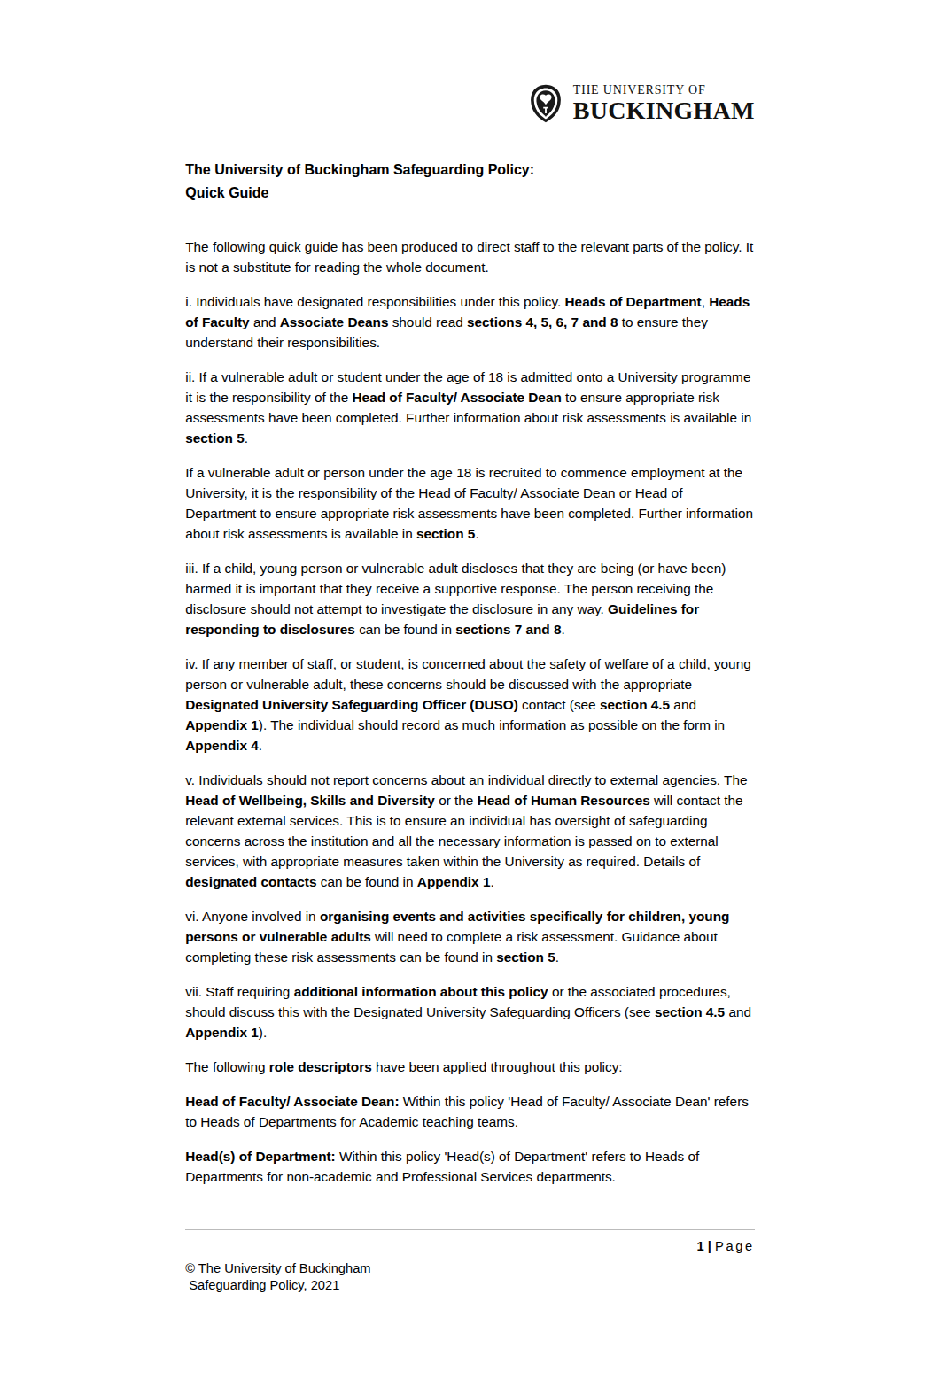THE UNIVERSITY OF BUCKINGHAM
The University of Buckingham Safeguarding Policy:
Quick Guide
The following quick guide has been produced to direct staff to the relevant parts of the policy. It is not a substitute for reading the whole document.
i. Individuals have designated responsibilities under this policy. Heads of Department, Heads of Faculty and Associate Deans should read sections 4, 5, 6, 7 and 8 to ensure they understand their responsibilities.
ii. If a vulnerable adult or student under the age of 18 is admitted onto a University programme it is the responsibility of the Head of Faculty/ Associate Dean to ensure appropriate risk assessments have been completed. Further information about risk assessments is available in section 5.
If a vulnerable adult or person under the age 18 is recruited to commence employment at the University, it is the responsibility of the Head of Faculty/ Associate Dean or Head of Department to ensure appropriate risk assessments have been completed. Further information about risk assessments is available in section 5.
iii. If a child, young person or vulnerable adult discloses that they are being (or have been) harmed it is important that they receive a supportive response. The person receiving the disclosure should not attempt to investigate the disclosure in any way. Guidelines for responding to disclosures can be found in sections 7 and 8.
iv. If any member of staff, or student, is concerned about the safety of welfare of a child, young person or vulnerable adult, these concerns should be discussed with the appropriate Designated University Safeguarding Officer (DUSO) contact (see section 4.5 and Appendix 1). The individual should record as much information as possible on the form in Appendix 4.
v. Individuals should not report concerns about an individual directly to external agencies. The Head of Wellbeing, Skills and Diversity or the Head of Human Resources will contact the relevant external services. This is to ensure an individual has oversight of safeguarding concerns across the institution and all the necessary information is passed on to external services, with appropriate measures taken within the University as required. Details of designated contacts can be found in Appendix 1.
vi. Anyone involved in organising events and activities specifically for children, young persons or vulnerable adults will need to complete a risk assessment. Guidance about completing these risk assessments can be found in section 5.
vii. Staff requiring additional information about this policy or the associated procedures, should discuss this with the Designated University Safeguarding Officers (see section 4.5 and Appendix 1).
The following role descriptors have been applied throughout this policy:
Head of Faculty/ Associate Dean: Within this policy 'Head of Faculty/ Associate Dean' refers to Heads of Departments for Academic teaching teams.
Head(s) of Department: Within this policy 'Head(s) of Department' refers to Heads of Departments for non-academic and Professional Services departments.
1 | Page
© The University of Buckingham
Safeguarding Policy, 2021